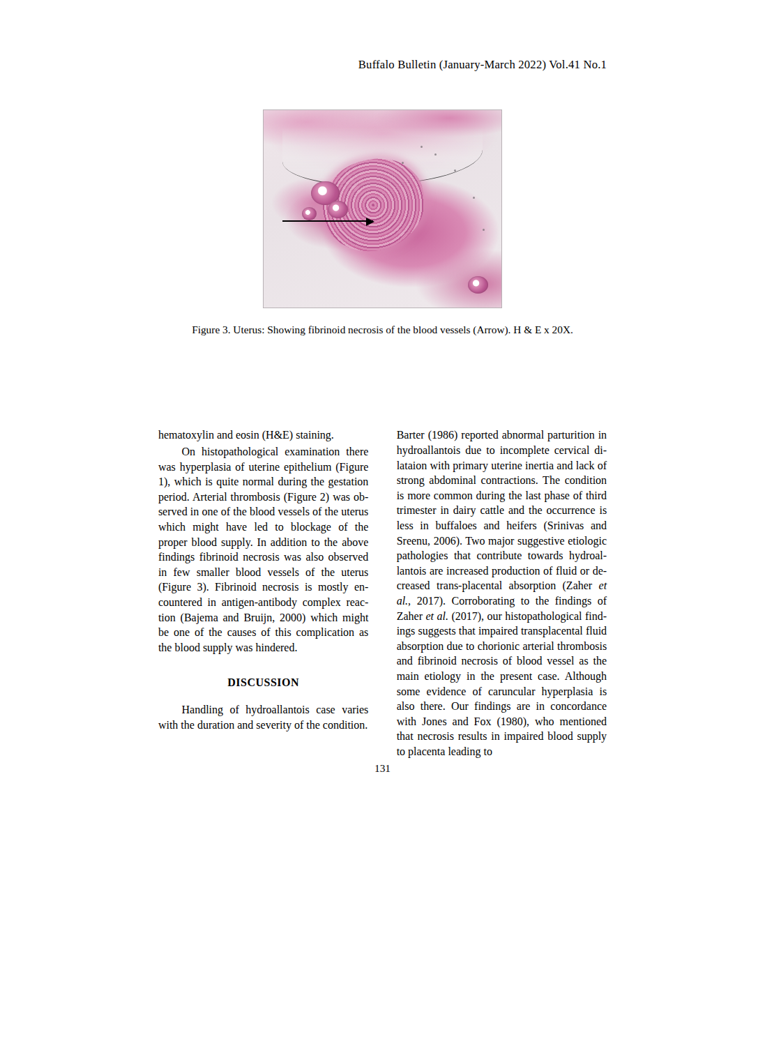Buffalo Bulletin (January-March 2022) Vol.41 No.1
Figure 3. Uterus: Showing fibrinoid necrosis of the blood vessels (Arrow). H & E x 20X.
hematoxylin and eosin (H&E) staining.
On histopathological examination there was hyperplasia of uterine epithelium (Figure 1), which is quite normal during the gestation period. Arterial thrombosis (Figure 2) was observed in one of the blood vessels of the uterus which might have led to blockage of the proper blood supply. In addition to the above findings fibrinoid necrosis was also observed in few smaller blood vessels of the uterus (Figure 3). Fibrinoid necrosis is mostly encountered in antigen-antibody complex reaction (Bajema and Bruijn, 2000) which might be one of the causes of this complication as the blood supply was hindered.
DISCUSSION
Handling of hydroallantois case varies with the duration and severity of the condition.
Barter (1986) reported abnormal parturition in hydroallantois due to incomplete cervical dilataion with primary uterine inertia and lack of strong abdominal contractions. The condition is more common during the last phase of third trimester in dairy cattle and the occurrence is less in buffaloes and heifers (Srinivas and Sreenu, 2006). Two major suggestive etiologic pathologies that contribute towards hydroallantois are increased production of fluid or decreased trans-placental absorption (Zaher et al., 2017). Corroborating to the findings of Zaher et al. (2017), our histopathological findings suggests that impaired transplacental fluid absorption due to chorionic arterial thrombosis and fibrinoid necrosis of blood vessel as the main etiology in the present case. Although some evidence of caruncular hyperplasia is also there. Our findings are in concordance with Jones and Fox (1980), who mentioned that necrosis results in impaired blood supply to placenta leading to
131